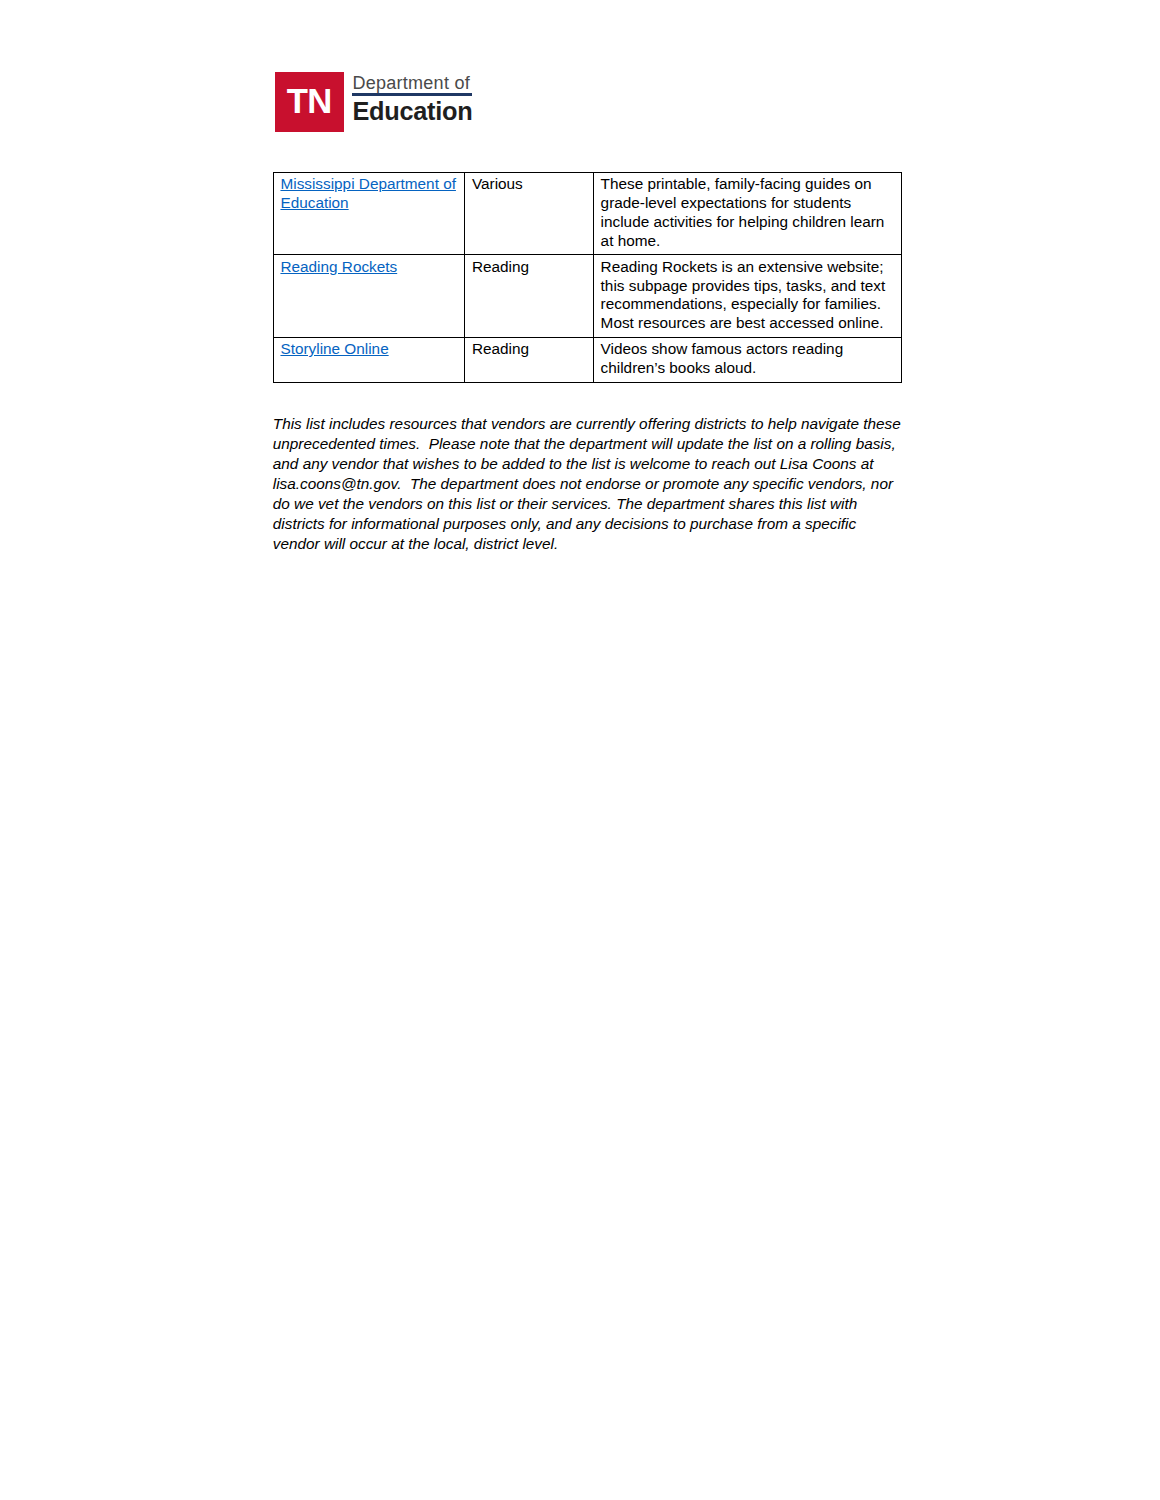TN
Department of
Education
| Mississippi Department of Education | Various | These printable, family-facing guides on grade-level expectations for students include activities for helping children learn at home. |
| Reading Rockets | Reading | Reading Rockets is an extensive website; this subpage provides tips, tasks, and text recommendations, especially for families. Most resources are best accessed online. |
| Storyline Online | Reading | Videos show famous actors reading children’s books aloud. |
This list includes resources that vendors are currently offering districts to help navigate these unprecedented times. Please note that the department will update the list on a rolling basis, and any vendor that wishes to be added to the list is welcome to reach out Lisa Coons at lisa.coons@tn.gov. The department does not endorse or promote any specific vendors, nor do we vet the vendors on this list or their services. The department shares this list with districts for informational purposes only, and any decisions to purchase from a specific vendor will occur at the local, district level.